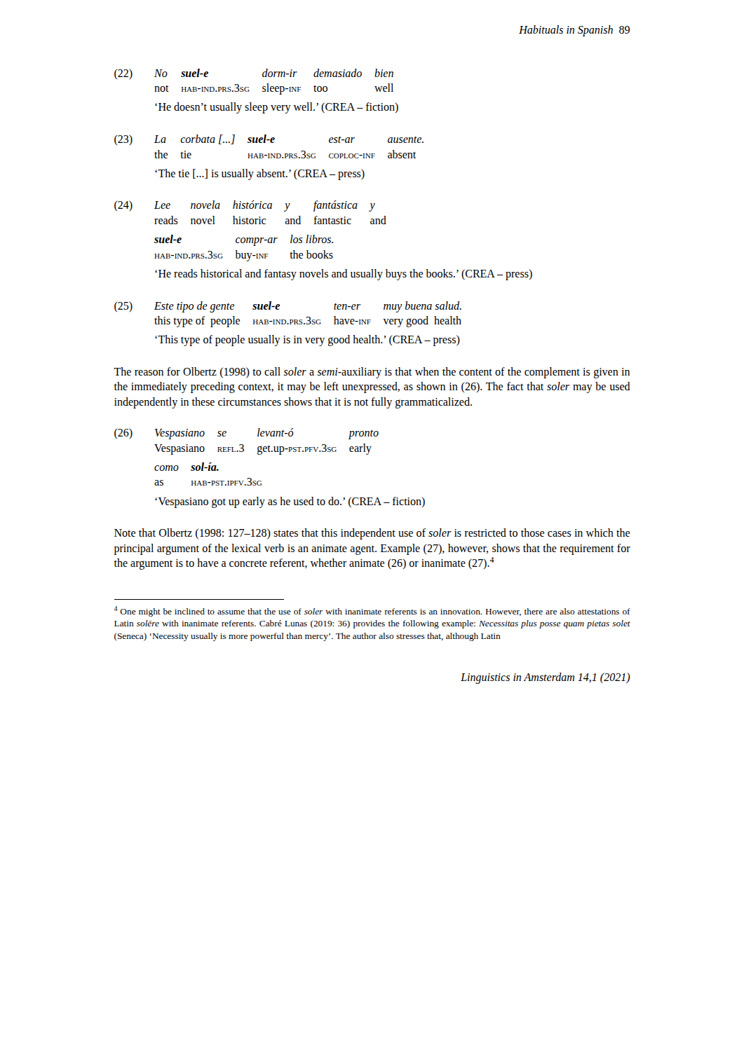Habituals in Spanish 89
(22)
| No | suel-e | dorm-ir | demasiado | bien |
| not | hab-ind.prs .3 sg | sleep- inf | too | well |
‘He doesn’t usually sleep very well.’ (CREA – fiction)
(23)
| La | corbata [...] | suel-e | est-ar | ausente . |
| the | tie | hab-ind.prs .3 sg | coploc-inf | absent |
‘The tie [...] is usually absent.’ (CREA – press)
(24)
| Lee | novela | histórica | y | fantástica | y |
| reads | novel | historic | and | fantastic | and |
| suel-e | compr-ar | los libros . |
| hab-ind.prs .3 sg | buy- inf | the books |
‘He reads historical and fantasy novels and usually buys the books.’ (CREA – press)
(25)
| Este tipo de gente | suel-e | ten-er | muy buena salud . |
| this type of people | hab-ind.prs .3 sg | have- inf | very good health |
‘This type of people usually is in very good health.’ (CREA – press)
The reason for Olbertz (1998) to call soler a semi-auxiliary is that when the content of the complement is given in the immediately preceding context, it may be left unexpressed, as shown in (26). The fact that soler may be used independently in these circumstances shows that it is not fully grammaticalized.
(26)
| Vespasiano | se | levant-ó | pronto |
| Vespasiano | refl .3 | get.up- pst.pfv .3 sg | early |
| como | sol-ía. |
| as | hab-pst.ipfv .3 sg |
‘Vespasiano got up early as he used to do.’ (CREA – fiction)
Note that Olbertz (1998: 127–128) states that this independent use of soler is restricted to those cases in which the principal argument of the lexical verb is an animate agent. Example (27), however, shows that the requirement for the argument is to have a concrete referent, whether animate (26) or inanimate (27).4
4 One might be inclined to assume that the use of soler with inanimate referents is an innovation. However, there are also attestations of Latin solēre with inanimate referents. Cabré Lunas (2019: 36) provides the following example: Necessitas plus posse quam pietas solet (Seneca) ‘Necessity usually is more powerful than mercy’. The author also stresses that, although Latin
Linguistics in Amsterdam 14,1 (2021)